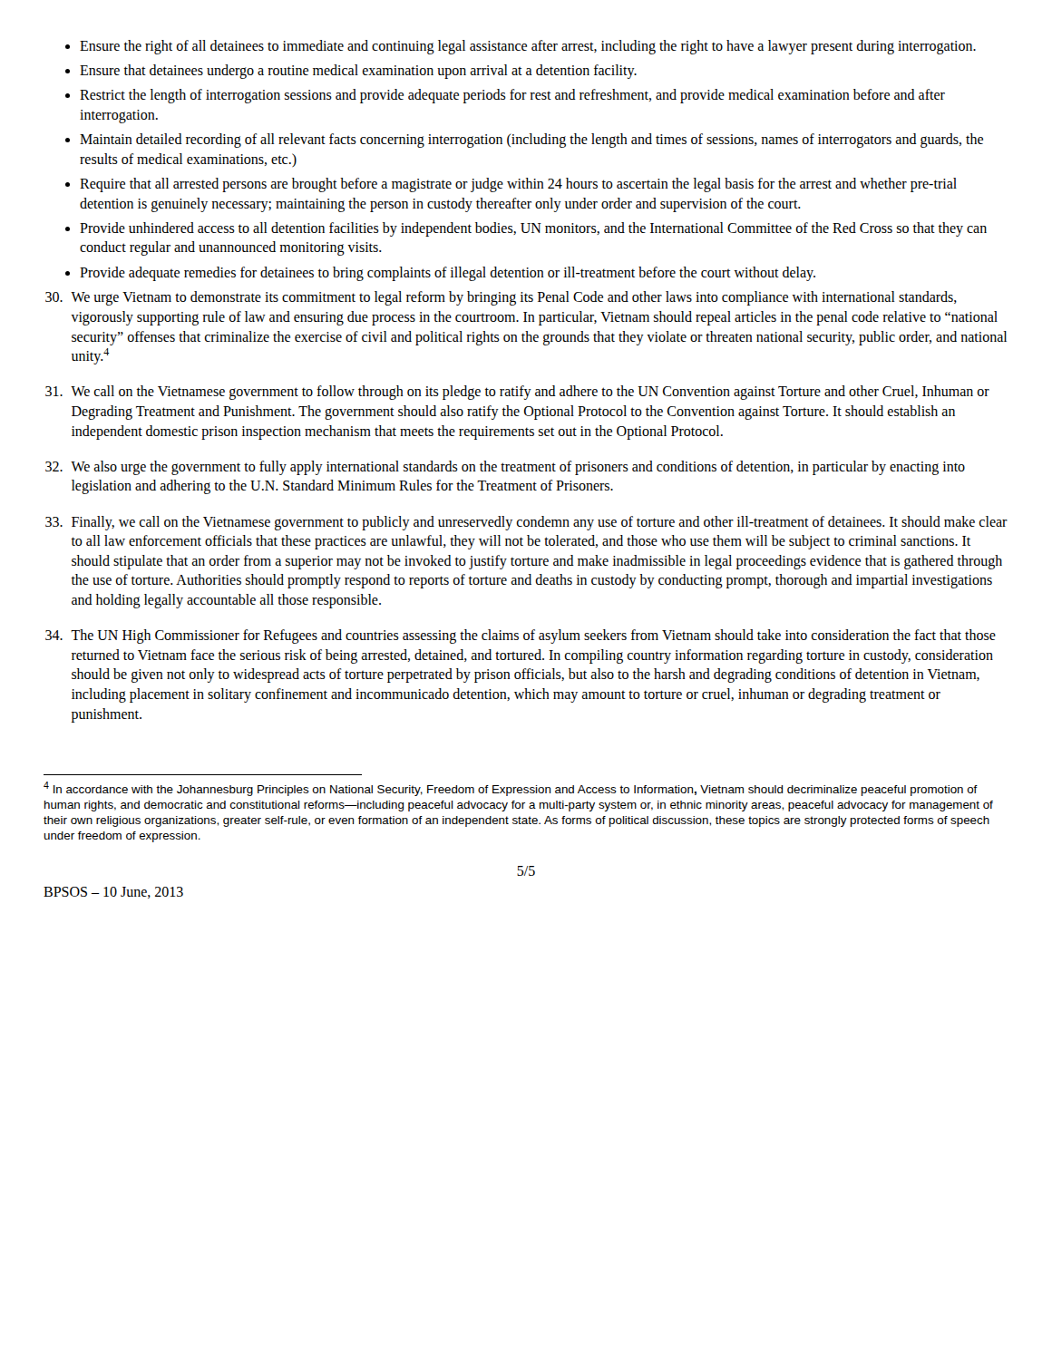Ensure the right of all detainees to immediate and continuing legal assistance after arrest, including the right to have a lawyer present during interrogation.
Ensure that detainees undergo a routine medical examination upon arrival at a detention facility.
Restrict the length of interrogation sessions and provide adequate periods for rest and refreshment, and provide medical examination before and after interrogation.
Maintain detailed recording of all relevant facts concerning interrogation (including the length and times of sessions, names of interrogators and guards, the results of medical examinations, etc.)
Require that all arrested persons are brought before a magistrate or judge within 24 hours to ascertain the legal basis for the arrest and whether pre-trial detention is genuinely necessary; maintaining the person in custody thereafter only under order and supervision of the court.
Provide unhindered access to all detention facilities by independent bodies, UN monitors, and the International Committee of the Red Cross so that they can conduct regular and unannounced monitoring visits.
Provide adequate remedies for detainees to bring complaints of illegal detention or ill-treatment before the court without delay.
We urge Vietnam to demonstrate its commitment to legal reform by bringing its Penal Code and other laws into compliance with international standards, vigorously supporting rule of law and ensuring due process in the courtroom. In particular, Vietnam should repeal articles in the penal code relative to “national security” offenses that criminalize the exercise of civil and political rights on the grounds that they violate or threaten national security, public order, and national unity.4
We call on the Vietnamese government to follow through on its pledge to ratify and adhere to the UN Convention against Torture and other Cruel, Inhuman or Degrading Treatment and Punishment. The government should also ratify the Optional Protocol to the Convention against Torture. It should establish an independent domestic prison inspection mechanism that meets the requirements set out in the Optional Protocol.
We also urge the government to fully apply international standards on the treatment of prisoners and conditions of detention, in particular by enacting into legislation and adhering to the U.N. Standard Minimum Rules for the Treatment of Prisoners.
Finally, we call on the Vietnamese government to publicly and unreservedly condemn any use of torture and other ill-treatment of detainees. It should make clear to all law enforcement officials that these practices are unlawful, they will not be tolerated, and those who use them will be subject to criminal sanctions. It should stipulate that an order from a superior may not be invoked to justify torture and make inadmissible in legal proceedings evidence that is gathered through the use of torture. Authorities should promptly respond to reports of torture and deaths in custody by conducting prompt, thorough and impartial investigations and holding legally accountable all those responsible.
The UN High Commissioner for Refugees and countries assessing the claims of asylum seekers from Vietnam should take into consideration the fact that those returned to Vietnam face the serious risk of being arrested, detained, and tortured. In compiling country information regarding torture in custody, consideration should be given not only to widespread acts of torture perpetrated by prison officials, but also to the harsh and degrading conditions of detention in Vietnam, including placement in solitary confinement and incommunicado detention, which may amount to torture or cruel, inhuman or degrading treatment or punishment.
4 In accordance with the Johannesburg Principles on National Security, Freedom of Expression and Access to Information, Vietnam should decriminalize peaceful promotion of human rights, and democratic and constitutional reforms—including peaceful advocacy for a multi-party system or, in ethnic minority areas, peaceful advocacy for management of their own religious organizations, greater self-rule, or even formation of an independent state. As forms of political discussion, these topics are strongly protected forms of speech under freedom of expression.
5/5
BPSOS – 10 June, 2013